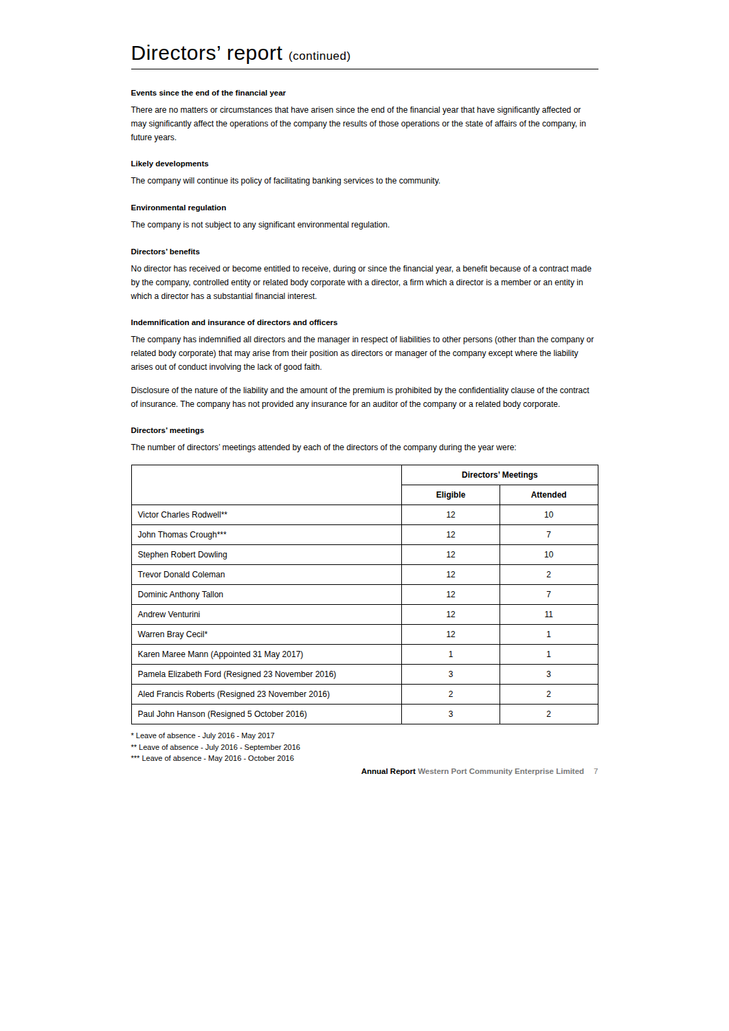Directors’ report (continued)
Events since the end of the financial year
There are no matters or circumstances that have arisen since the end of the financial year that have significantly affected or may significantly affect the operations of the company the results of those operations or the state of affairs of the company, in future years.
Likely developments
The company will continue its policy of facilitating banking services to the community.
Environmental regulation
The company is not subject to any significant environmental regulation.
Directors’ benefits
No director has received or become entitled to receive, during or since the financial year, a benefit because of a contract made by the company, controlled entity or related body corporate with a director, a firm which a director is a member or an entity in which a director has a substantial financial interest.
Indemnification and insurance of directors and officers
The company has indemnified all directors and the manager in respect of liabilities to other persons (other than the company or related body corporate) that may arise from their position as directors or manager of the company except where the liability arises out of conduct involving the lack of good faith.
Disclosure of the nature of the liability and the amount of the premium is prohibited by the confidentiality clause of the contract of insurance. The company has not provided any insurance for an auditor of the company or a related body corporate.
Directors’ meetings
The number of directors’ meetings attended by each of the directors of the company during the year were:
| | Directors’ Meetings |
| --- | --- |
| Eligible | Attended |
| Victor Charles Rodwell** | 12 | 10 |
| John Thomas Crough*** | 12 | 7 |
| Stephen Robert Dowling | 12 | 10 |
| Trevor Donald Coleman | 12 | 2 |
| Dominic Anthony Tallon | 12 | 7 |
| Andrew Venturini | 12 | 11 |
| Warren Bray Cecil* | 12 | 1 |
| Karen Maree Mann (Appointed 31 May 2017) | 1 | 1 |
| Pamela Elizabeth Ford (Resigned 23 November 2016) | 3 | 3 |
| Aled Francis Roberts (Resigned 23 November 2016) | 2 | 2 |
| Paul John Hanson (Resigned 5 October 2016) | 3 | 2 |
* Leave of absence - July 2016 - May 2017
** Leave of absence - July 2016 - September 2016
*** Leave of absence - May 2016 - October 2016
Annual Report Western Port Community Enterprise Limited 7